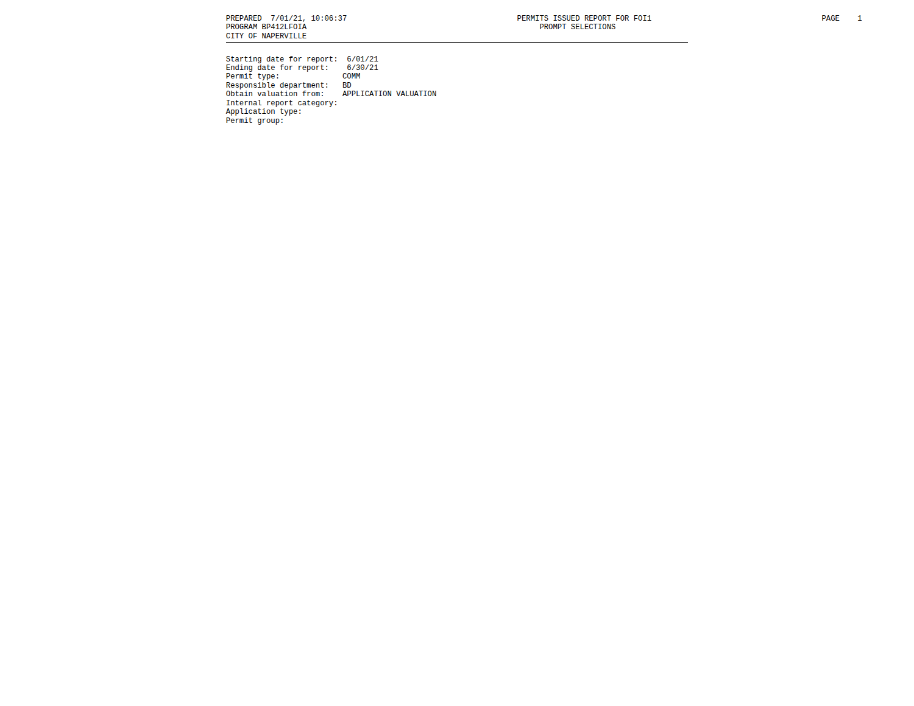PREPARED 7/01/21, 10:06:37 PERMITS ISSUED REPORT FOR FOI1 PAGE 1 PROGRAM BP412LFOIA PROMPT SELECTIONS CITY OF NAPERVILLE
Starting date for report: 6/01/21 Ending date for report: 6/30/21 Permit type: COMM Responsible department: BD Obtain valuation from: APPLICATION VALUATION Internal report category: Application type: Permit group: